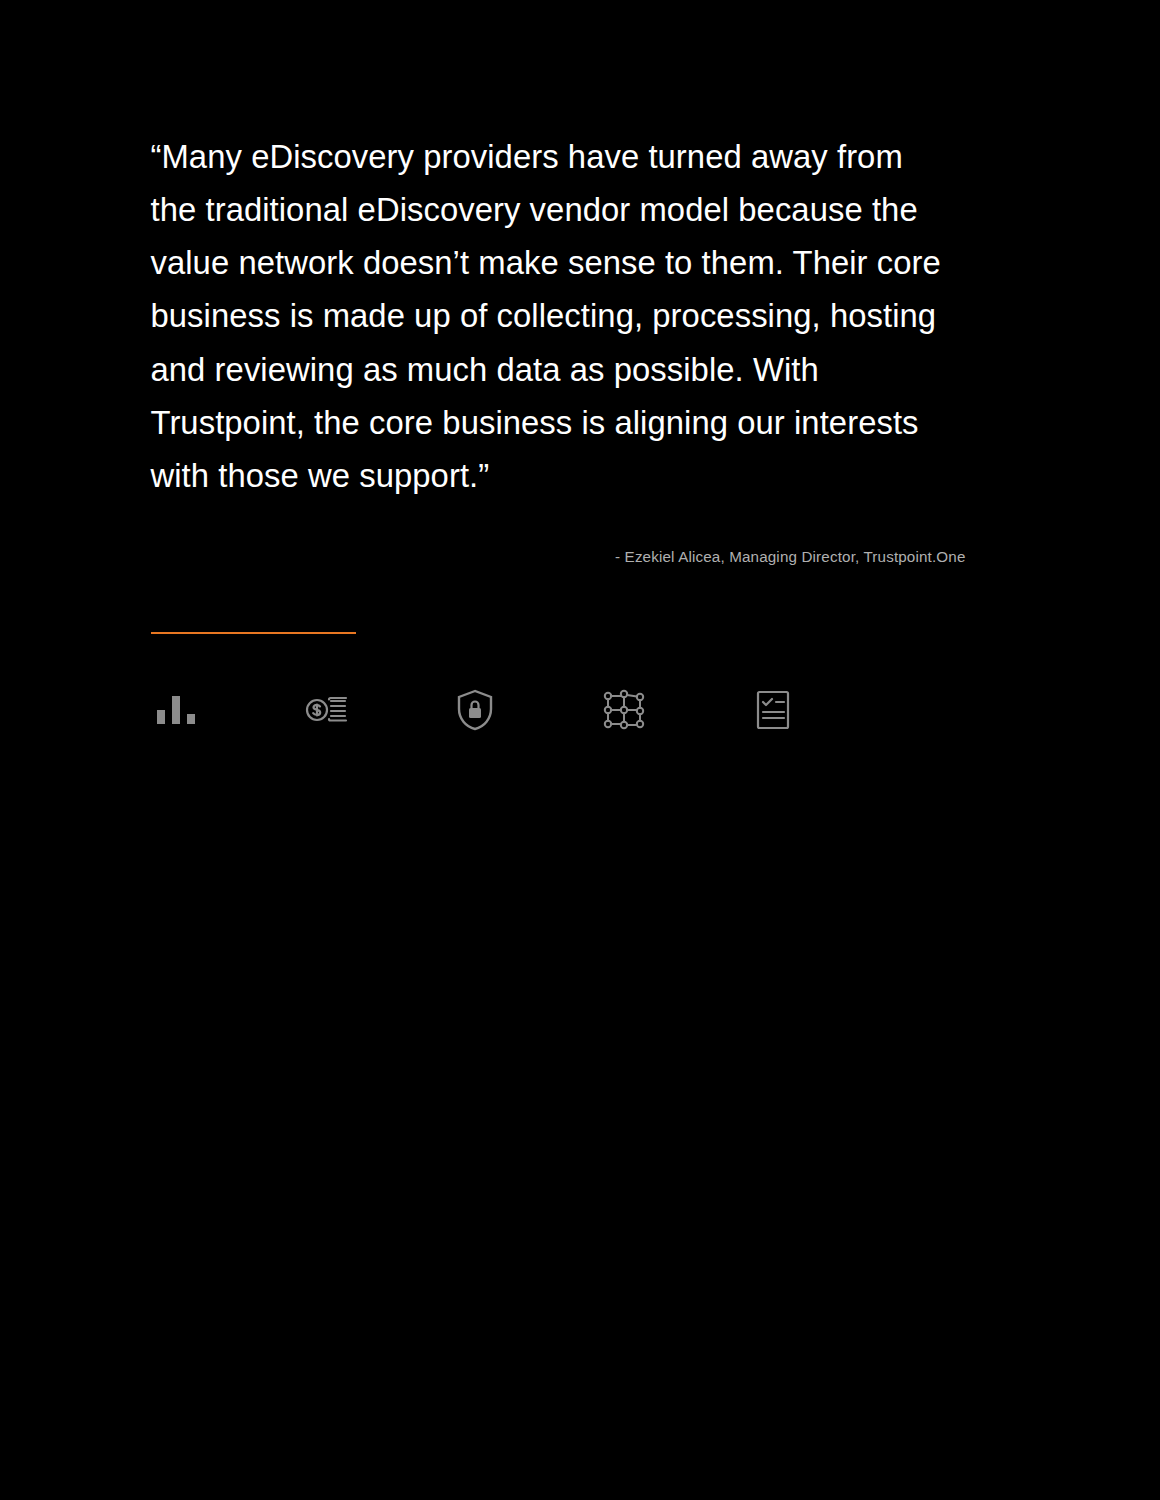“Many eDiscovery providers have turned away from the traditional eDiscovery vendor model because the value network doesn’t make sense to them. Their core business is made up of collecting, processing, hosting and reviewing as much data as possible. With Trustpoint, the core business is aligning our interests with those we support.”
- Ezekiel Alicea, Managing Director, Trustpoint.One